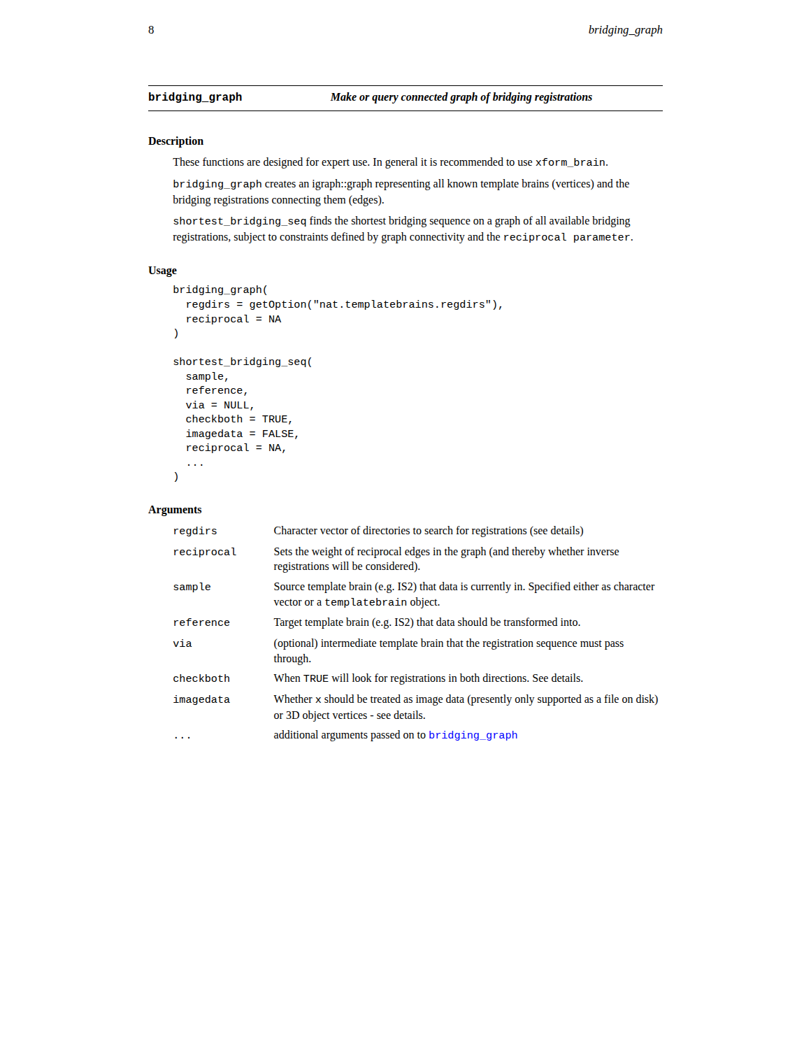8 bridging_graph
bridging_graph Make or query connected graph of bridging registrations
Description
These functions are designed for expert use. In general it is recommended to use xform_brain.
bridging_graph creates an igraph::graph representing all known template brains (vertices) and the bridging registrations connecting them (edges).
shortest_bridging_seq finds the shortest bridging sequence on a graph of all available bridging registrations, subject to constraints defined by graph connectivity and the reciprocal parameter.
Usage
bridging_graph(
  regdirs = getOption("nat.templatebrains.regdirs"),
  reciprocal = NA
)

shortest_bridging_seq(
  sample,
  reference,
  via = NULL,
  checkboth = TRUE,
  imagedata = FALSE,
  reciprocal = NA,
  ...
)
Arguments
regdirs
Character vector of directories to search for registrations (see details)
reciprocal
Sets the weight of reciprocal edges in the graph (and thereby whether inverse registrations will be considered).
sample
Source template brain (e.g. IS2) that data is currently in. Specified either as character vector or a templatebrain object.
reference
Target template brain (e.g. IS2) that data should be transformed into.
via
(optional) intermediate template brain that the registration sequence must pass through.
checkboth
When TRUE will look for registrations in both directions. See details.
imagedata
Whether x should be treated as image data (presently only supported as a file on disk) or 3D object vertices - see details.
...
additional arguments passed on to bridging_graph